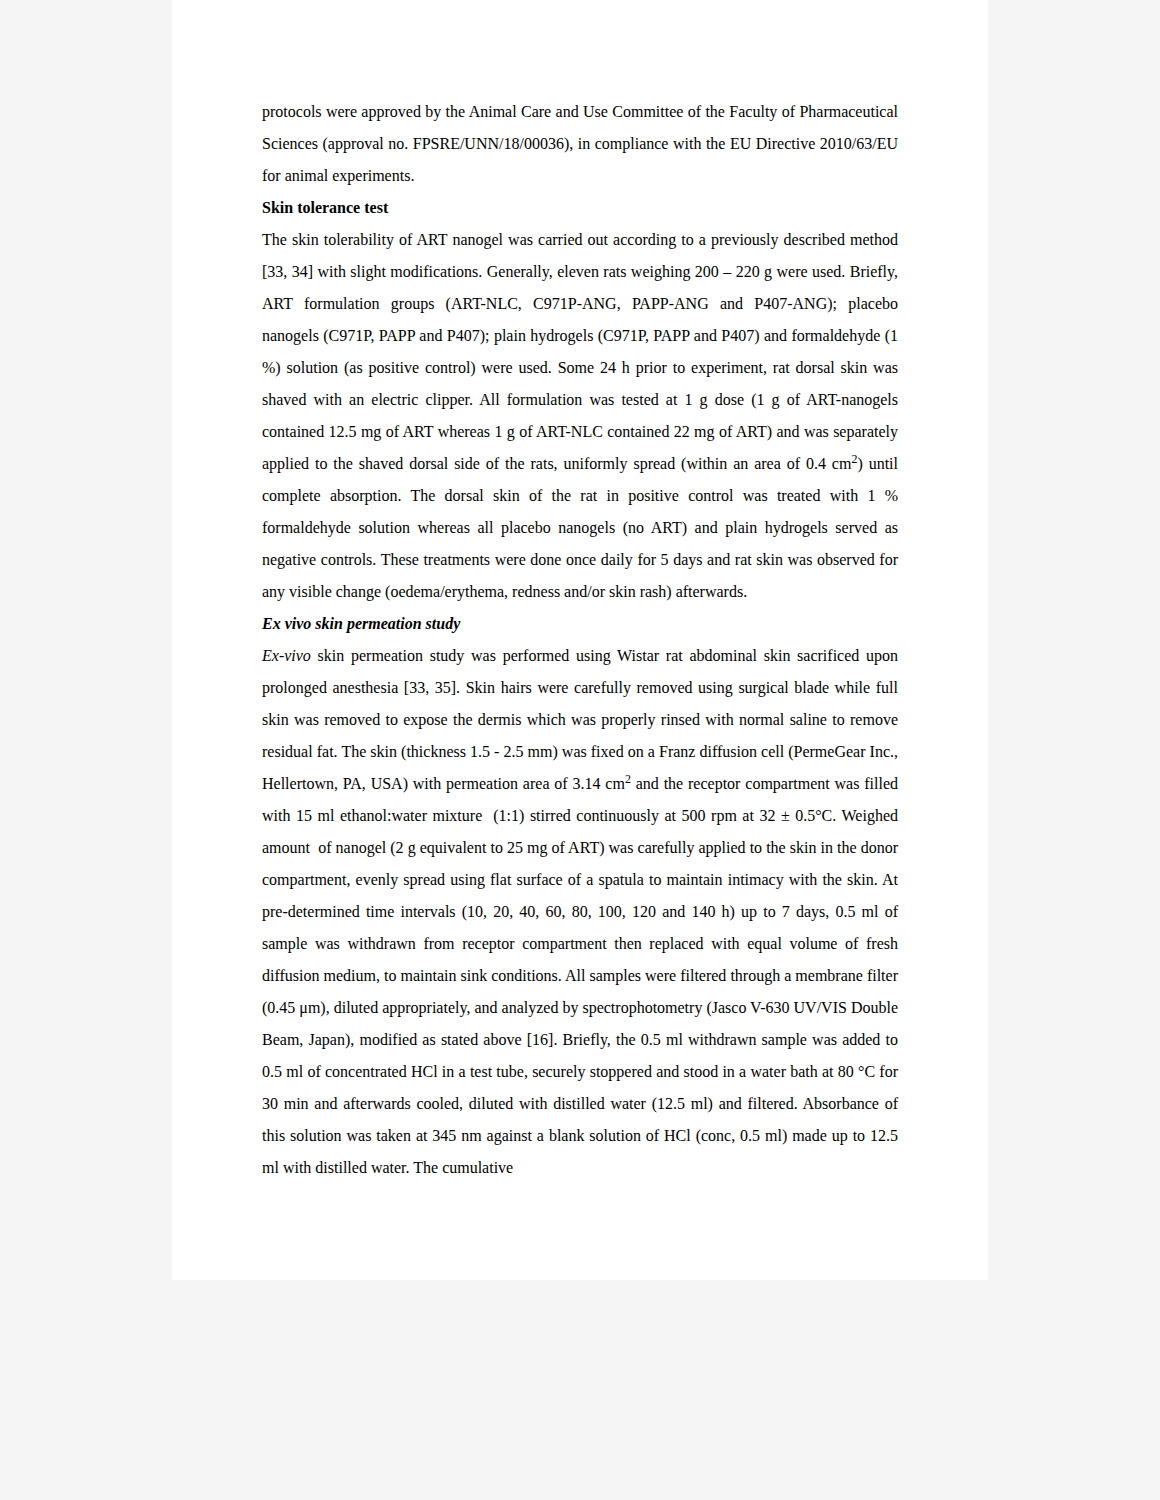protocols were approved by the Animal Care and Use Committee of the Faculty of Pharmaceutical Sciences (approval no. FPSRE/UNN/18/00036), in compliance with the EU Directive 2010/63/EU for animal experiments.
Skin tolerance test
The skin tolerability of ART nanogel was carried out according to a previously described method [33, 34] with slight modifications. Generally, eleven rats weighing 200 – 220 g were used. Briefly, ART formulation groups (ART-NLC, C971P-ANG, PAPP-ANG and P407-ANG); placebo nanogels (C971P, PAPP and P407); plain hydrogels (C971P, PAPP and P407) and formaldehyde (1 %) solution (as positive control) were used. Some 24 h prior to experiment, rat dorsal skin was shaved with an electric clipper. All formulation was tested at 1 g dose (1 g of ART-nanogels contained 12.5 mg of ART whereas 1 g of ART-NLC contained 22 mg of ART) and was separately applied to the shaved dorsal side of the rats, uniformly spread (within an area of 0.4 cm2) until complete absorption. The dorsal skin of the rat in positive control was treated with 1 % formaldehyde solution whereas all placebo nanogels (no ART) and plain hydrogels served as negative controls. These treatments were done once daily for 5 days and rat skin was observed for any visible change (oedema/erythema, redness and/or skin rash) afterwards.
Ex vivo skin permeation study
Ex-vivo skin permeation study was performed using Wistar rat abdominal skin sacrificed upon prolonged anesthesia [33, 35]. Skin hairs were carefully removed using surgical blade while full skin was removed to expose the dermis which was properly rinsed with normal saline to remove residual fat. The skin (thickness 1.5 - 2.5 mm) was fixed on a Franz diffusion cell (PermeGear Inc., Hellertown, PA, USA) with permeation area of 3.14 cm2 and the receptor compartment was filled with 15 ml ethanol:water mixture (1:1) stirred continuously at 500 rpm at 32 ± 0.5°C. Weighed amount of nanogel (2 g equivalent to 25 mg of ART) was carefully applied to the skin in the donor compartment, evenly spread using flat surface of a spatula to maintain intimacy with the skin. At pre-determined time intervals (10, 20, 40, 60, 80, 100, 120 and 140 h) up to 7 days, 0.5 ml of sample was withdrawn from receptor compartment then replaced with equal volume of fresh diffusion medium, to maintain sink conditions. All samples were filtered through a membrane filter (0.45 μm), diluted appropriately, and analyzed by spectrophotometry (Jasco V-630 UV/VIS Double Beam, Japan), modified as stated above [16]. Briefly, the 0.5 ml withdrawn sample was added to 0.5 ml of concentrated HCl in a test tube, securely stoppered and stood in a water bath at 80 °C for 30 min and afterwards cooled, diluted with distilled water (12.5 ml) and filtered. Absorbance of this solution was taken at 345 nm against a blank solution of HCl (conc, 0.5 ml) made up to 12.5 ml with distilled water. The cumulative